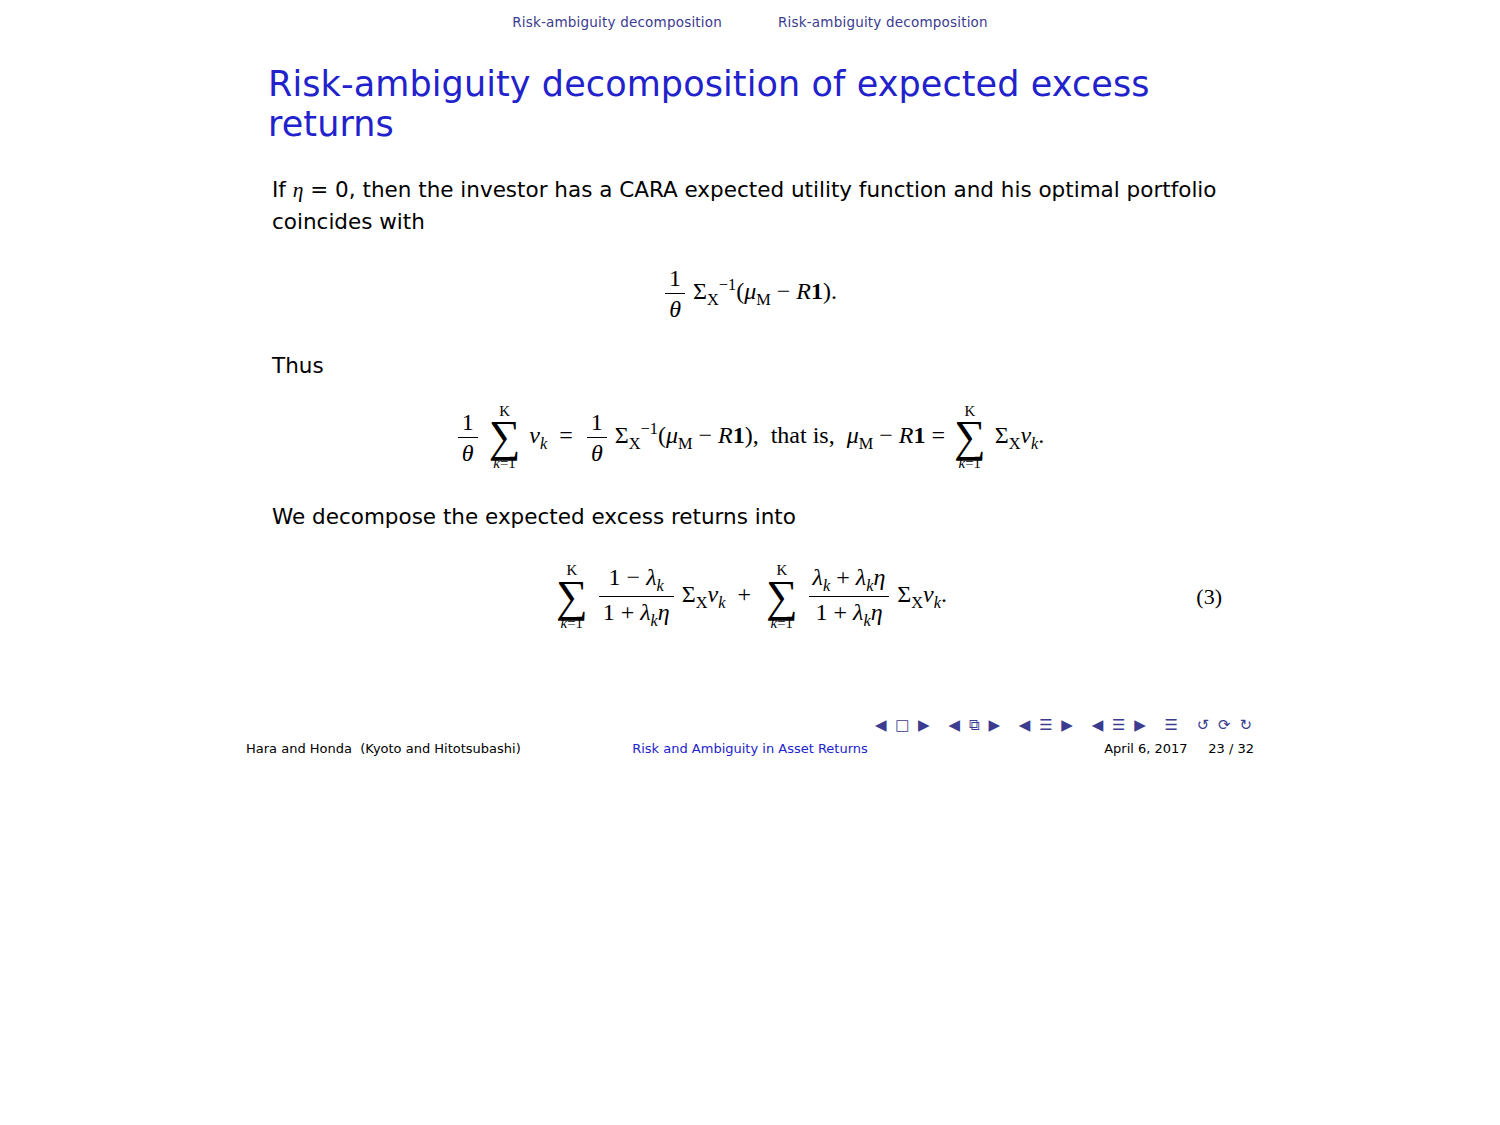Risk-ambiguity decomposition Risk-ambiguity decomposition
Risk-ambiguity decomposition of expected excess returns
If η = 0, then the investor has a CARA expected utility function and his optimal portfolio coincides with
1 θ ΣX−1(μM − R 1).
Thus
1 θ K∑k=1 vk = 1 θ ΣX−1(μM − R 1), that is, μM − R 1 = K∑k=1 ΣXvk.
We decompose the expected excess returns into
K∑k=1 1 − λk 1 + λkη ΣXvk + K∑k=1 λk + λkη 1 + λkη ΣXvk.
(3)
◀ □ ▶ ◀ ⧉ ▶ ◀ ☰ ▶ ◀ ☰ ▶ ☰ ↺ ⟳ ↻
Hara and Honda (Kyoto and Hitotsubashi) Risk and Ambiguity in Asset Returns April 6, 2017 23 / 32